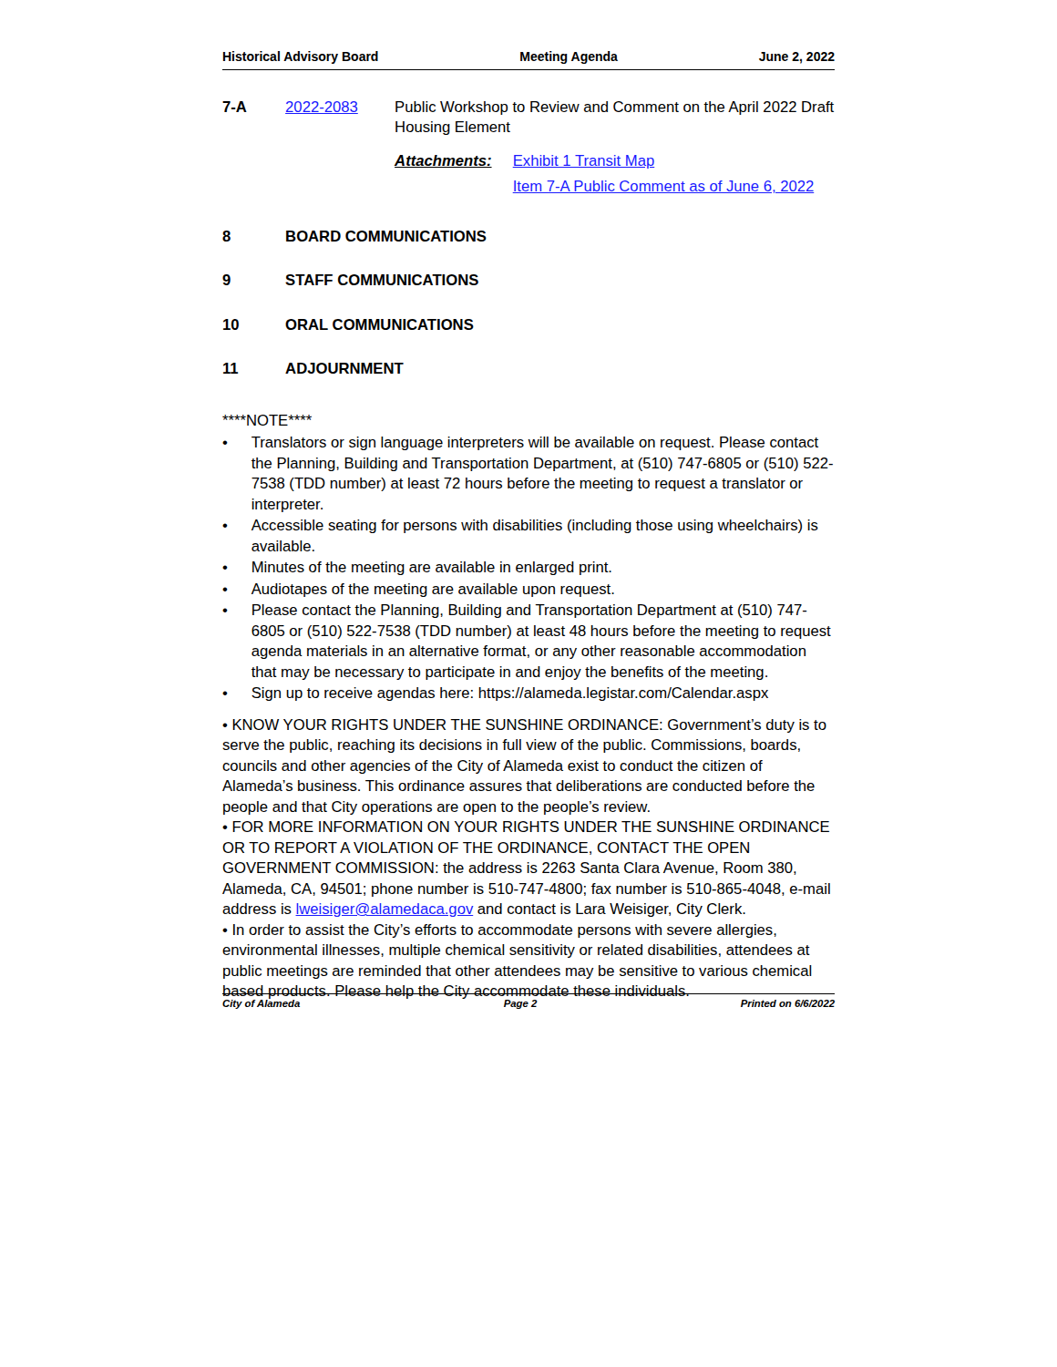Historical Advisory Board
Meeting Agenda
June 2, 2022
7-A
2022-2083
Public Workshop to Review and Comment on the April 2022 Draft Housing Element
Attachments:
Exhibit 1 Transit Map Item 7-A Public Comment as of June 6, 2022
8
BOARD COMMUNICATIONS
9
STAFF COMMUNICATIONS
10
ORAL COMMUNICATIONS
11
ADJOURNMENT
****NOTE****
•
Translators or sign language interpreters will be available on request. Please contact the Planning, Building and Transportation Department, at (510) 747-6805 or (510) 522-7538 (TDD number) at least 72 hours before the meeting to request a translator or interpreter.
•
Accessible seating for persons with disabilities (including those using wheelchairs) is available.
•
Minutes of the meeting are available in enlarged print.
•
Audiotapes of the meeting are available upon request.
•
Please contact the Planning, Building and Transportation Department at (510) 747-6805 or (510) 522-7538 (TDD number) at least 48 hours before the meeting to request agenda materials in an alternative format, or any other reasonable accommodation that may be necessary to participate in and enjoy the benefits of the meeting.
•
Sign up to receive agendas here: https://alameda.legistar.com/Calendar.aspx
• KNOW YOUR RIGHTS UNDER THE SUNSHINE ORDINANCE: Government’s duty is to serve the public, reaching its decisions in full view of the public. Commissions, boards, councils and other agencies of the City of Alameda exist to conduct the citizen of Alameda’s business. This ordinance assures that deliberations are conducted before the people and that City operations are open to the people’s review.
• FOR MORE INFORMATION ON YOUR RIGHTS UNDER THE SUNSHINE ORDINANCE OR TO REPORT A VIOLATION OF THE ORDINANCE, CONTACT THE OPEN GOVERNMENT COMMISSION: the address is 2263 Santa Clara Avenue, Room 380, Alameda, CA, 94501; phone number is 510-747-4800; fax number is 510-865-4048, e-mail address is lweisiger@alamedaca.gov and contact is Lara Weisiger, City Clerk.
• In order to assist the City’s efforts to accommodate persons with severe allergies, environmental illnesses, multiple chemical sensitivity or related disabilities, attendees at public meetings are reminded that other attendees may be sensitive to various chemical based products. Please help the City accommodate these individuals.
City of Alameda
Page 2
Printed on 6/6/2022